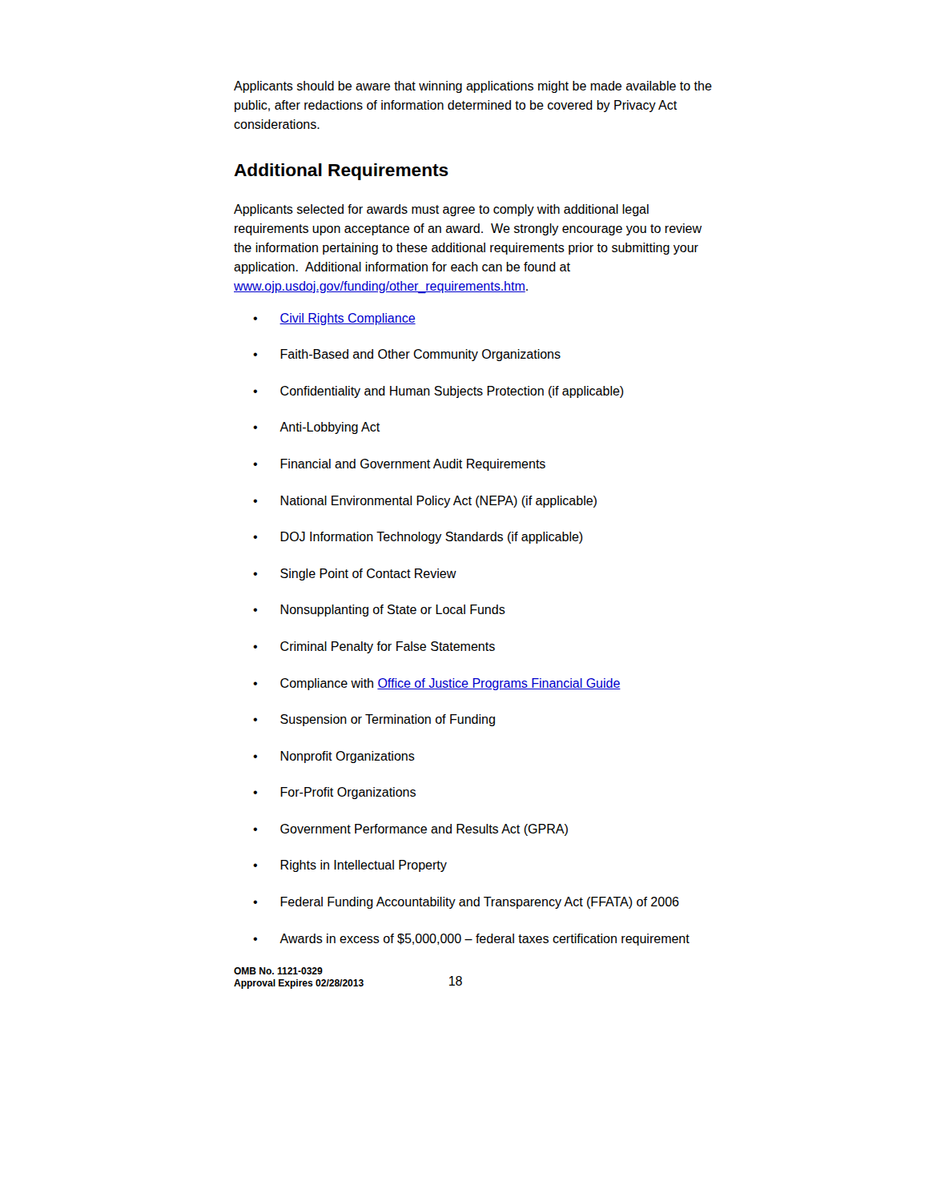Applicants should be aware that winning applications might be made available to the public, after redactions of information determined to be covered by Privacy Act considerations.
Additional Requirements
Applicants selected for awards must agree to comply with additional legal requirements upon acceptance of an award. We strongly encourage you to review the information pertaining to these additional requirements prior to submitting your application. Additional information for each can be found at www.ojp.usdoj.gov/funding/other_requirements.htm.
Civil Rights Compliance
Faith-Based and Other Community Organizations
Confidentiality and Human Subjects Protection (if applicable)
Anti-Lobbying Act
Financial and Government Audit Requirements
National Environmental Policy Act (NEPA) (if applicable)
DOJ Information Technology Standards (if applicable)
Single Point of Contact Review
Nonsupplanting of State or Local Funds
Criminal Penalty for False Statements
Compliance with Office of Justice Programs Financial Guide
Suspension or Termination of Funding
Nonprofit Organizations
For-Profit Organizations
Government Performance and Results Act (GPRA)
Rights in Intellectual Property
Federal Funding Accountability and Transparency Act (FFATA) of 2006
Awards in excess of $5,000,000 – federal taxes certification requirement
OMB No. 1121-0329
Approval Expires 02/28/201318